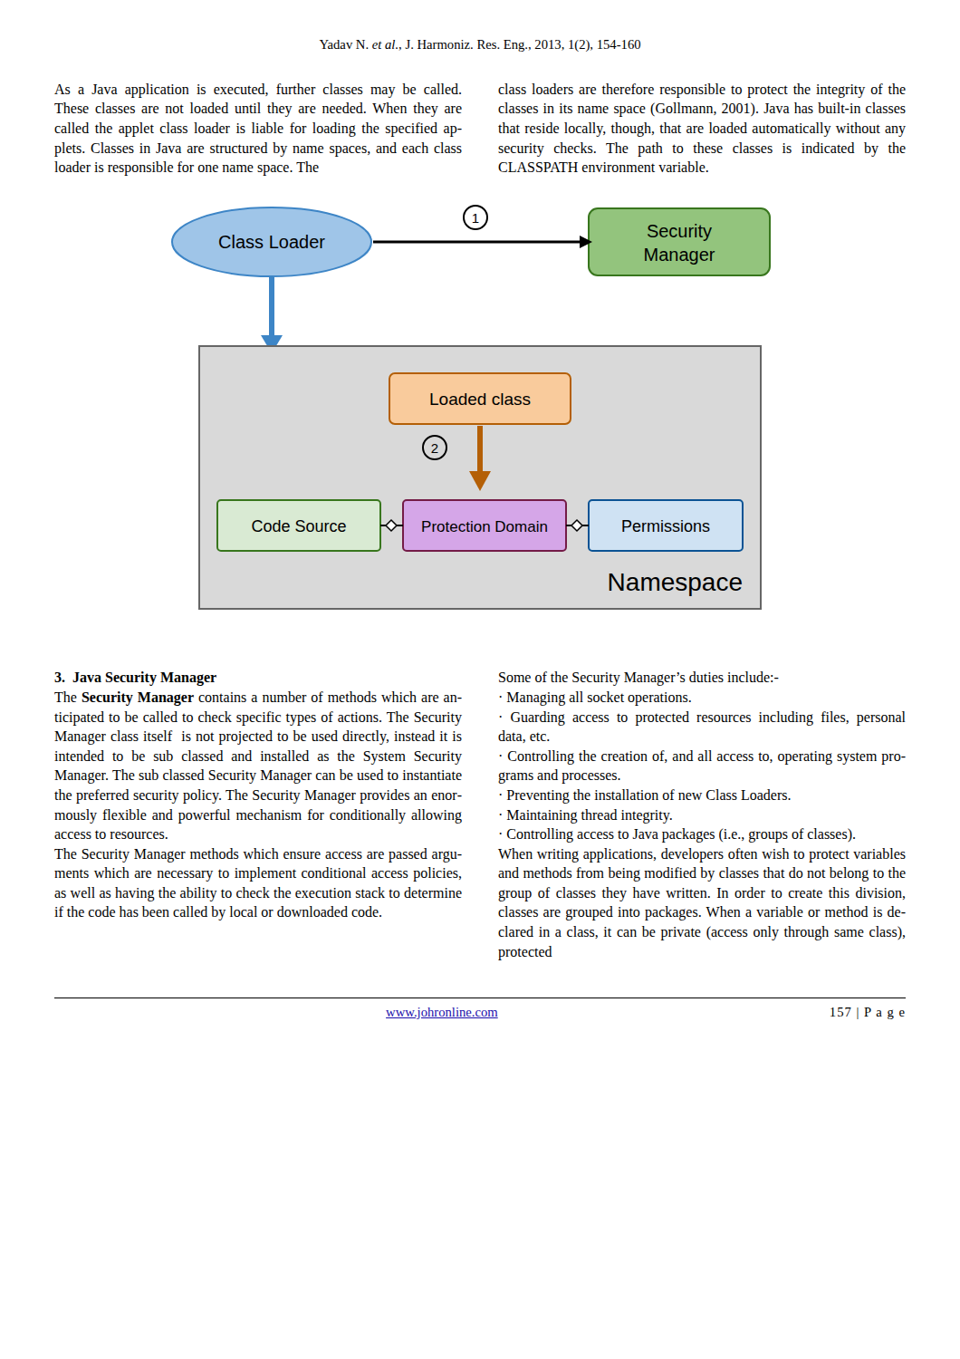Yadav N. et al., J. Harmoniz. Res. Eng., 2013, 1(2), 154-160
As a Java application is executed, further classes may be called. These classes are not loaded until they are needed. When they are called the applet class loader is liable for loading the specified applets. Classes in Java are structured by name spaces, and each class loader is responsible for one name space. The
class loaders are therefore responsible to protect the integrity of the classes in its name space (Gollmann, 2001). Java has built-in classes that reside locally, though, that are loaded automatically without any security checks. The path to these classes is indicated by the CLASSPATH environment variable.
Class Loader Security Manager 1 Namespace Loaded class 2 Code Source Protection Domain Permissions
3. Java Security Manager
The Security Manager contains a number of methods which are anticipated to be called to check specific types of actions. The Security Manager class itself is not projected to be used directly, instead it is intended to be sub classed and installed as the System Security Manager. The sub classed Security Manager can be used to instantiate the preferred security policy. The Security Manager provides an enormously flexible and powerful mechanism for conditionally allowing access to resources.
The Security Manager methods which ensure access are passed arguments which are necessary to implement conditional access policies, as well as having the ability to check the execution stack to determine if the code has been called by local or downloaded code.
Some of the Security Manager’s duties include:-
· Managing all socket operations.
· Guarding access to protected resources including files, personal data, etc.
· Controlling the creation of, and all access to, operating system programs and processes.
· Preventing the installation of new Class Loaders.
· Maintaining thread integrity.
· Controlling access to Java packages (i.e., groups of classes).
When writing applications, developers often wish to protect variables and methods from being modified by classes that do not belong to the group of classes they have written. In order to create this division, classes are grouped into packages. When a variable or method is declared in a class, it can be private (access only through same class), protected
www.johronline.com 157 | P a g e